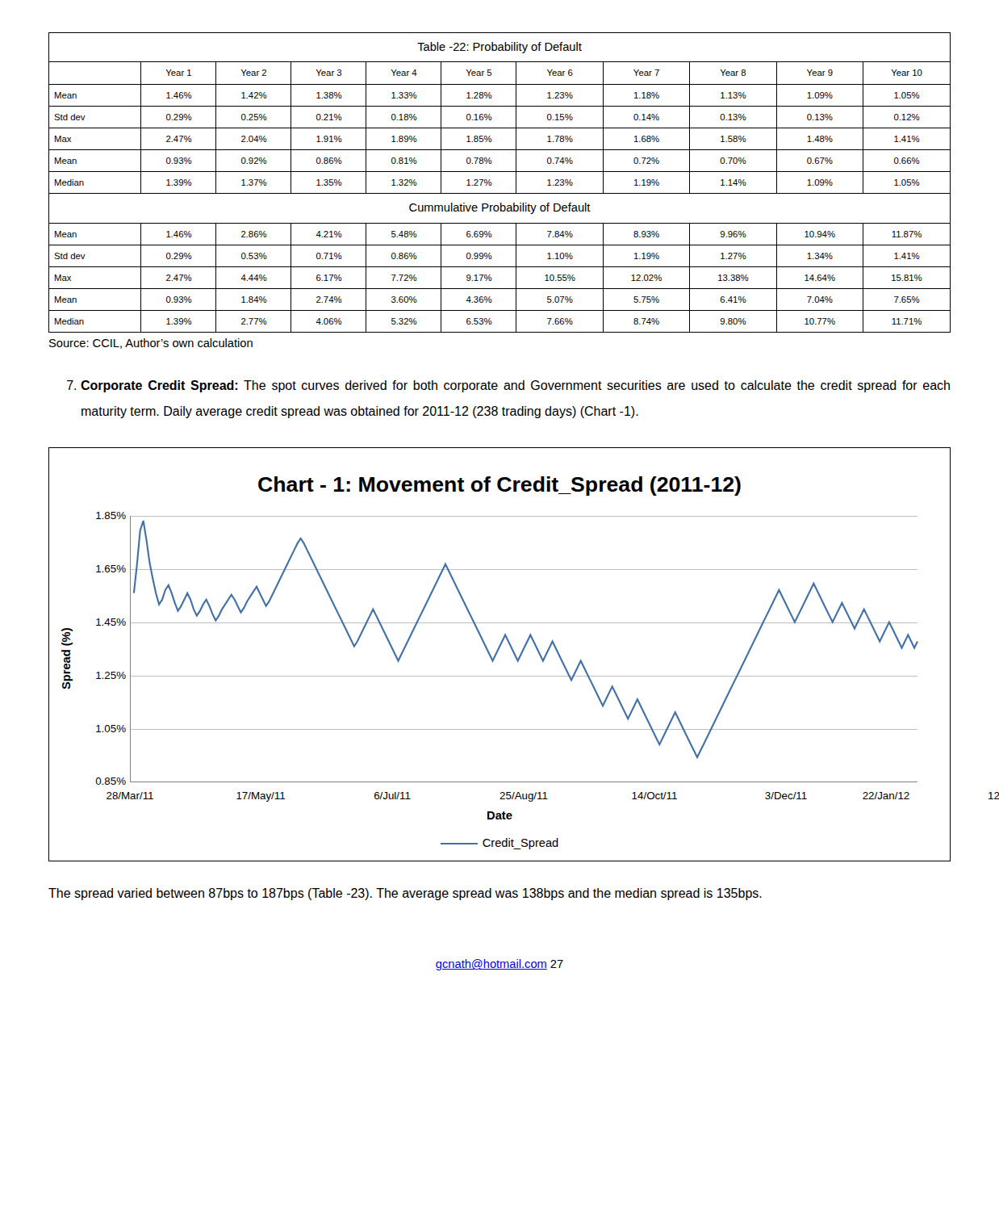| Table -22: Probability of Default |
| | Year 1 | Year 2 | Year 3 | Year 4 | Year 5 | Year 6 | Year 7 | Year 8 | Year 9 | Year 10 |
| Mean | 1.46% | 1.42% | 1.38% | 1.33% | 1.28% | 1.23% | 1.18% | 1.13% | 1.09% | 1.05% |
| Std dev | 0.29% | 0.25% | 0.21% | 0.18% | 0.16% | 0.15% | 0.14% | 0.13% | 0.13% | 0.12% |
| Max | 2.47% | 2.04% | 1.91% | 1.89% | 1.85% | 1.78% | 1.68% | 1.58% | 1.48% | 1.41% |
| Mean | 0.93% | 0.92% | 0.86% | 0.81% | 0.78% | 0.74% | 0.72% | 0.70% | 0.67% | 0.66% |
| Median | 1.39% | 1.37% | 1.35% | 1.32% | 1.27% | 1.23% | 1.19% | 1.14% | 1.09% | 1.05% |
| Cummulative Probability of Default |
| Mean | 1.46% | 2.86% | 4.21% | 5.48% | 6.69% | 7.84% | 8.93% | 9.96% | 10.94% | 11.87% |
| Std dev | 0.29% | 0.53% | 0.71% | 0.86% | 0.99% | 1.10% | 1.19% | 1.27% | 1.34% | 1.41% |
| Max | 2.47% | 4.44% | 6.17% | 7.72% | 9.17% | 10.55% | 12.02% | 13.38% | 14.64% | 15.81% |
| Mean | 0.93% | 1.84% | 2.74% | 3.60% | 4.36% | 5.07% | 5.75% | 6.41% | 7.04% | 7.65% |
| Median | 1.39% | 2.77% | 4.06% | 5.32% | 6.53% | 7.66% | 8.74% | 9.80% | 10.77% | 11.71% |
Source: CCIL, Author’s own calculation
Corporate Credit Spread: The spot curves derived for both corporate and Government securities are used to calculate the credit spread for each maturity term. Daily average credit spread was obtained for 2011-12 (238 trading days) (Chart -1).
Chart - 1: Movement of Credit_Spread (2011-12)
Spread (%)
1.85%
1.65%
1.45%
1.25%
1.05%
0.85%
28/Mar/11 17/May/11 6/Jul/11 25/Aug/11 14/Oct/11 3/Dec/11 22/Jan/12 12/Mar/12
Date
Credit_Spread
The spread varied between 87bps to 187bps (Table -23). The average spread was 138bps and the median spread is 135bps.
gcnath@hotmail.com 27